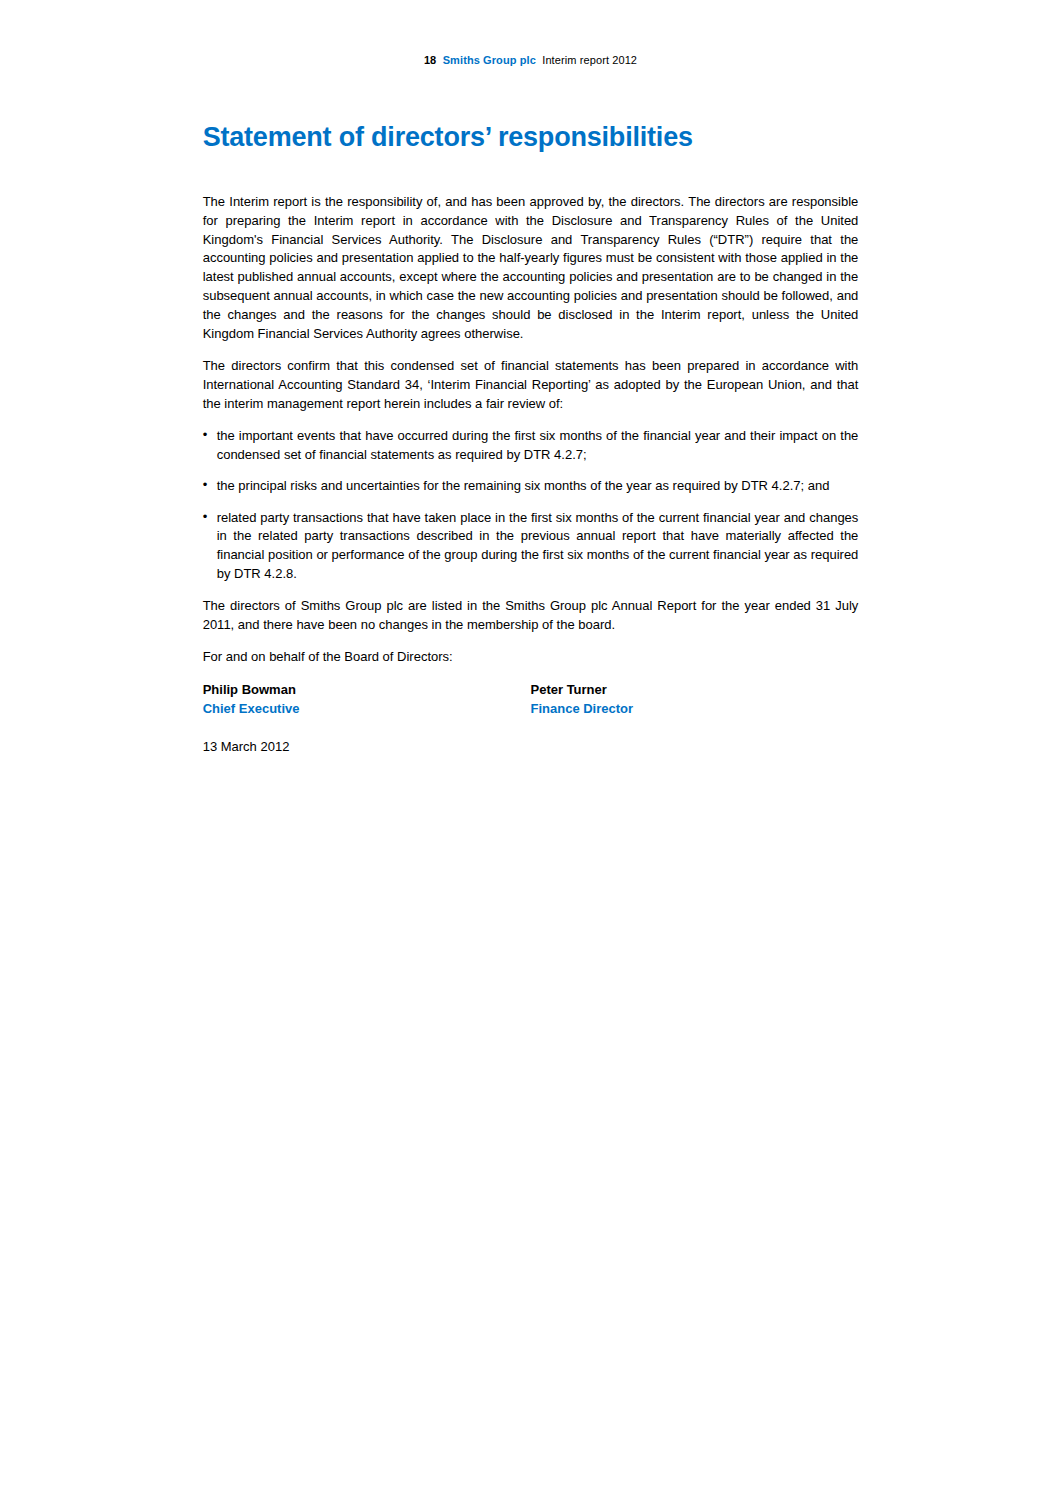18 Smiths Group plc Interim report 2012
Statement of directors’ responsibilities
The Interim report is the responsibility of, and has been approved by, the directors. The directors are responsible for preparing the Interim report in accordance with the Disclosure and Transparency Rules of the United Kingdom's Financial Services Authority. The Disclosure and Transparency Rules (“DTR”) require that the accounting policies and presentation applied to the half-yearly figures must be consistent with those applied in the latest published annual accounts, except where the accounting policies and presentation are to be changed in the subsequent annual accounts, in which case the new accounting policies and presentation should be followed, and the changes and the reasons for the changes should be disclosed in the Interim report, unless the United Kingdom Financial Services Authority agrees otherwise.
The directors confirm that this condensed set of financial statements has been prepared in accordance with International Accounting Standard 34, ‘Interim Financial Reporting’ as adopted by the European Union, and that the interim management report herein includes a fair review of:
the important events that have occurred during the first six months of the financial year and their impact on the condensed set of financial statements as required by DTR 4.2.7;
the principal risks and uncertainties for the remaining six months of the year as required by DTR 4.2.7; and
related party transactions that have taken place in the first six months of the current financial year and changes in the related party transactions described in the previous annual report that have materially affected the financial position or performance of the group during the first six months of the current financial year as required by DTR 4.2.8.
The directors of Smiths Group plc are listed in the Smiths Group plc Annual Report for the year ended 31 July 2011, and there have been no changes in the membership of the board.
For and on behalf of the Board of Directors:
| Philip Bowman Chief Executive | Peter Turner Finance Director |
13 March 2012